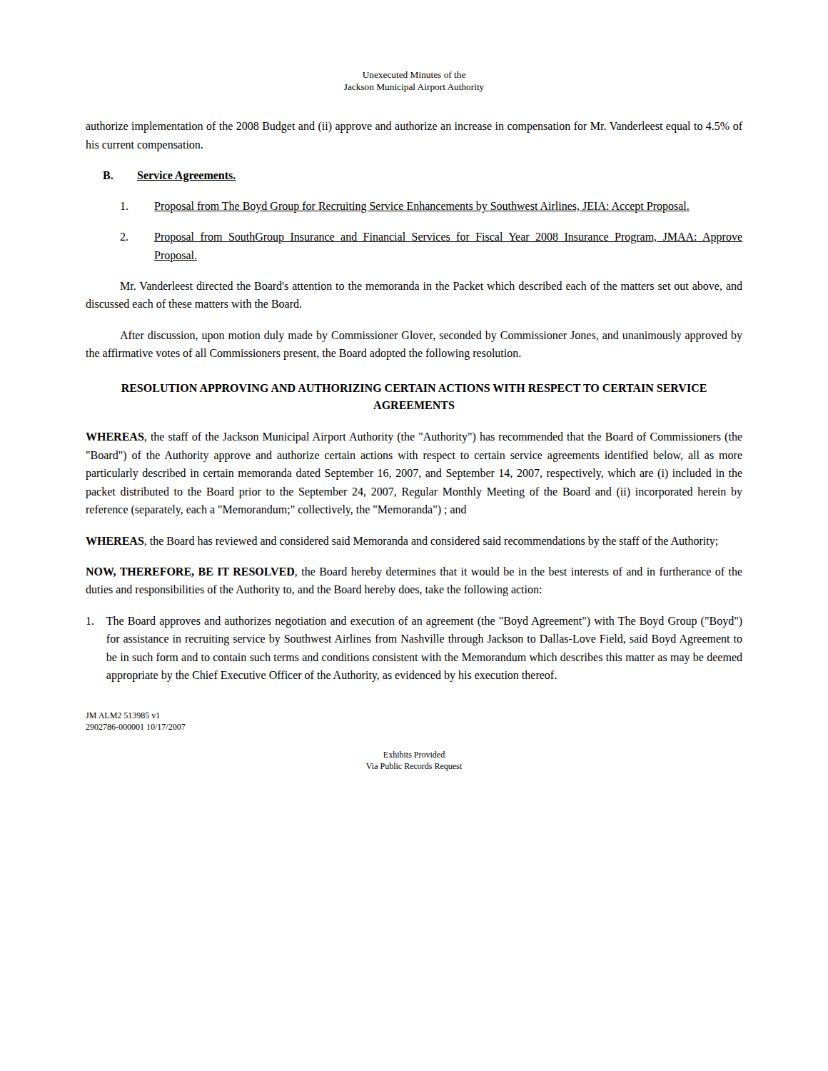Unexecuted Minutes of the
Jackson Municipal Airport Authority
authorize implementation of the 2008 Budget and (ii) approve and authorize an increase in compensation for Mr. Vanderleest equal to 4.5% of his current compensation.
B. Service Agreements.
1. Proposal from The Boyd Group for Recruiting Service Enhancements by Southwest Airlines, JEIA: Accept Proposal.
2. Proposal from SouthGroup Insurance and Financial Services for Fiscal Year 2008 Insurance Program, JMAA: Approve Proposal.
Mr. Vanderleest directed the Board's attention to the memoranda in the Packet which described each of the matters set out above, and discussed each of these matters with the Board.
After discussion, upon motion duly made by Commissioner Glover, seconded by Commissioner Jones, and unanimously approved by the affirmative votes of all Commissioners present, the Board adopted the following resolution.
RESOLUTION APPROVING AND AUTHORIZING CERTAIN ACTIONS WITH RESPECT TO CERTAIN SERVICE AGREEMENTS
WHEREAS, the staff of the Jackson Municipal Airport Authority (the "Authority") has recommended that the Board of Commissioners (the "Board") of the Authority approve and authorize certain actions with respect to certain service agreements identified below, all as more particularly described in certain memoranda dated September 16, 2007, and September 14, 2007, respectively, which are (i) included in the packet distributed to the Board prior to the September 24, 2007, Regular Monthly Meeting of the Board and (ii) incorporated herein by reference (separately, each a "Memorandum;" collectively, the "Memoranda") ; and
WHEREAS, the Board has reviewed and considered said Memoranda and considered said recommendations by the staff of the Authority;
NOW, THEREFORE, BE IT RESOLVED, the Board hereby determines that it would be in the best interests of and in furtherance of the duties and responsibilities of the Authority to, and the Board hereby does, take the following action:
1. The Board approves and authorizes negotiation and execution of an agreement (the "Boyd Agreement") with The Boyd Group ("Boyd") for assistance in recruiting service by Southwest Airlines from Nashville through Jackson to Dallas-Love Field, said Boyd Agreement to be in such form and to contain such terms and conditions consistent with the Memorandum which describes this matter as may be deemed appropriate by the Chief Executive Officer of the Authority, as evidenced by his execution thereof.
JM ALM2 513985 v1
2902786-000001 10/17/2007
Exhibits Provided
Via Public Records Request